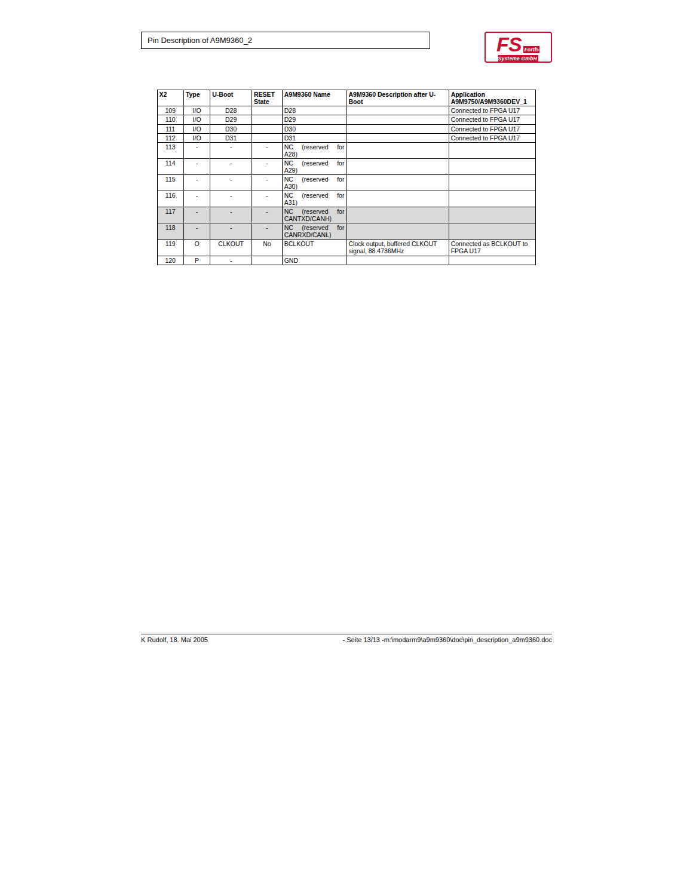Pin Description of A9M9360_2
FS Forth-Systeme GmbH
| X2 | Type | U-Boot | RESET State | A9M9360 Name | A9M9360 Description after U-Boot | Application A9M9750/A9M9360DEV_1 |
| --- | --- | --- | --- | --- | --- | --- |
| 109 | I/O | D28 | | D28 | | Connected to FPGA U17 |
| 110 | I/O | D29 | | D29 | | Connected to FPGA U17 |
| 111 | I/O | D30 | | D30 | | Connected to FPGA U17 |
| 112 | I/O | D31 | | D31 | | Connected to FPGA U17 |
| 113 | - | - | - | NC (reserved for A28) | | |
| 114 | - | - | - | NC (reserved for A29) | | |
| 115 | - | - | - | NC (reserved for A30) | | |
| 116 | - | - | - | NC (reserved for A31) | | |
| 117 | - | - | - | NC (reserved for CANTXD/CANH) | | |
| 118 | - | - | - | NC (reserved for CANRXD/CANL) | | |
| 119 | O | CLKOUT | No | BCLKOUT | Clock output, buffered CLKOUT signal, 88.4736MHz | Connected as BCLKOUT to FPGA U17 |
| 120 | P | - | | GND | | |
K Rudolf, 18. Mai 2005
- Seite 13/13 -m:\modarm9\a9m9360\doc\pin_description_a9m9360.doc